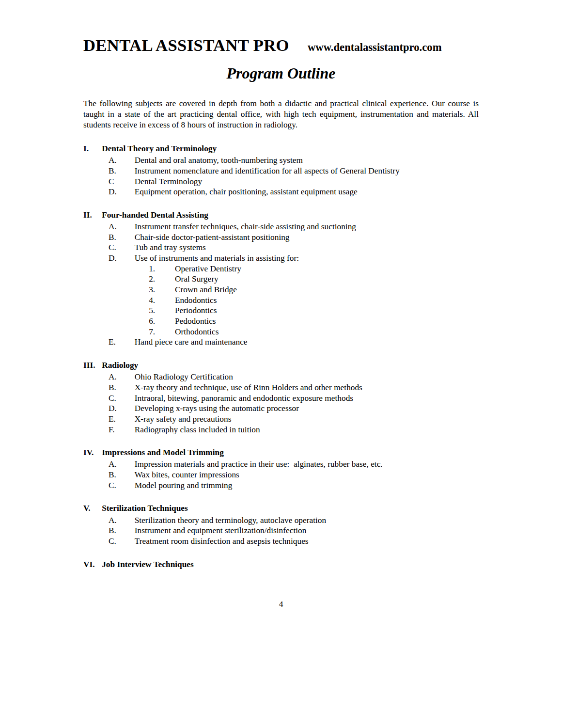DENTAL ASSISTANT PRO www.dentalassistantpro.com
Program Outline
The following subjects are covered in depth from both a didactic and practical clinical experience. Our course is taught in a state of the art practicing dental office, with high tech equipment, instrumentation and materials. All students receive in excess of 8 hours of instruction in radiology.
I. Dental Theory and Terminology
A. Dental and oral anatomy, tooth-numbering system
B. Instrument nomenclature and identification for all aspects of General Dentistry
CDental Terminology
D. Equipment operation, chair positioning, assistant equipment usage
II. Four-handed Dental Assisting
A. Instrument transfer techniques, chair-side assisting and suctioning
B. Chair-side doctor-patient-assistant positioning
C. Tub and tray systems
D. Use of instruments and materials in assisting for:
1. Operative Dentistry
2. Oral Surgery
3. Crown and Bridge
4. Endodontics
5. Periodontics
6. Pedodontics
7. Orthodontics
E. Hand piece care and maintenance
III. Radiology
A. Ohio Radiology Certification
B. X-ray theory and technique, use of Rinn Holders and other methods
C. Intraoral, bitewing, panoramic and endodontic exposure methods
D. Developing x-rays using the automatic processor
E. X-ray safety and precautions
F. Radiography class included in tuition
IV. Impressions and Model Trimming
A. Impression materials and practice in their use: alginates, rubber base, etc.
B. Wax bites, counter impressions
C. Model pouring and trimming
V. Sterilization Techniques
A. Sterilization theory and terminology, autoclave operation
B. Instrument and equipment sterilization/disinfection
C. Treatment room disinfection and asepsis techniques
VI. Job Interview Techniques
4